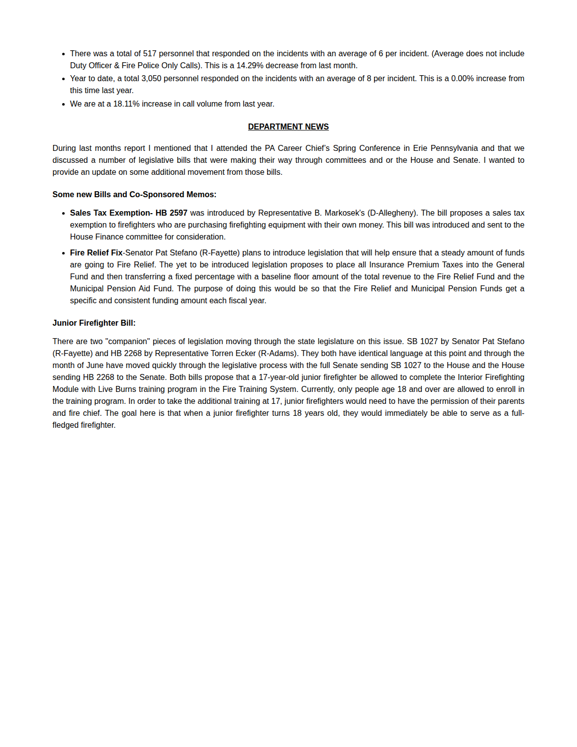There was a total of 517 personnel that responded on the incidents with an average of 6 per incident. (Average does not include Duty Officer & Fire Police Only Calls). This is a 14.29% decrease from last month.
Year to date, a total 3,050 personnel responded on the incidents with an average of 8 per incident. This is a 0.00% increase from this time last year.
We are at a 18.11% increase in call volume from last year.
DEPARTMENT NEWS
During last months report I mentioned that I attended the PA Career Chief’s Spring Conference in Erie Pennsylvania and that we discussed a number of legislative bills that were making their way through committees and or the House and Senate. I wanted to provide an update on some additional movement from those bills.
Some new Bills and Co-Sponsored Memos:
Sales Tax Exemption- HB 2597 was introduced by Representative B. Markosek's (D-Allegheny). The bill proposes a sales tax exemption to firefighters who are purchasing firefighting equipment with their own money. This bill was introduced and sent to the House Finance committee for consideration.
Fire Relief Fix-Senator Pat Stefano (R-Fayette) plans to introduce legislation that will help ensure that a steady amount of funds are going to Fire Relief. The yet to be introduced legislation proposes to place all Insurance Premium Taxes into the General Fund and then transferring a fixed percentage with a baseline floor amount of the total revenue to the Fire Relief Fund and the Municipal Pension Aid Fund. The purpose of doing this would be so that the Fire Relief and Municipal Pension Funds get a specific and consistent funding amount each fiscal year.
Junior Firefighter Bill:
There are two "companion" pieces of legislation moving through the state legislature on this issue. SB 1027 by Senator Pat Stefano (R-Fayette) and HB 2268 by Representative Torren Ecker (R-Adams). They both have identical language at this point and through the month of June have moved quickly through the legislative process with the full Senate sending SB 1027 to the House and the House sending HB 2268 to the Senate. Both bills propose that a 17-year-old junior firefighter be allowed to complete the Interior Firefighting Module with Live Burns training program in the Fire Training System. Currently, only people age 18 and over are allowed to enroll in the training program. In order to take the additional training at 17, junior firefighters would need to have the permission of their parents and fire chief. The goal here is that when a junior firefighter turns 18 years old, they would immediately be able to serve as a full-fledged firefighter.